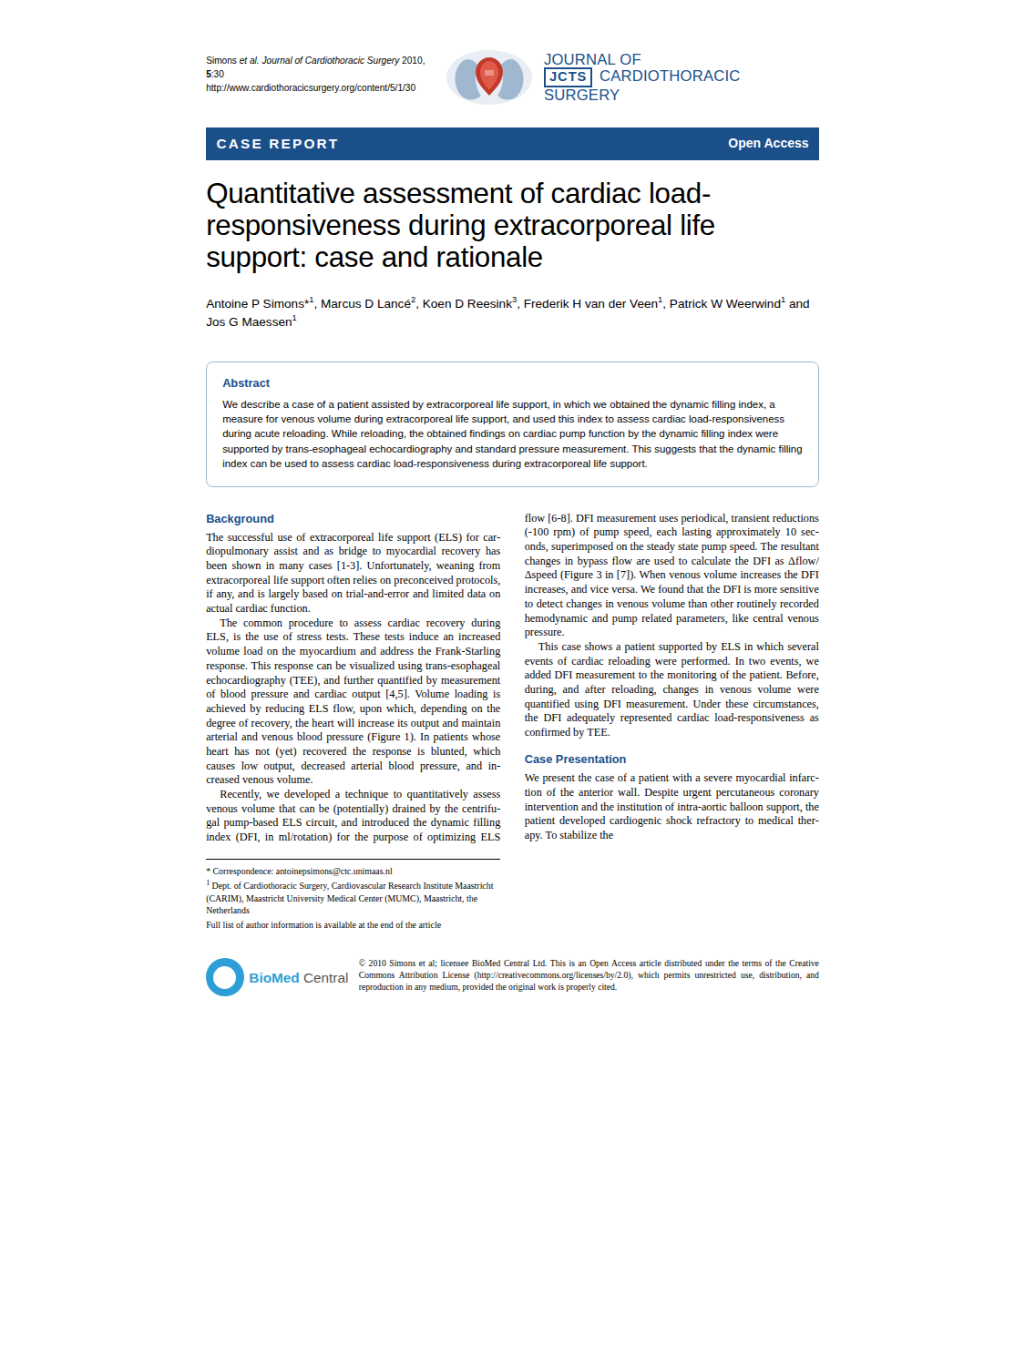Simons et al. Journal of Cardiothoracic Surgery 2010, 5:30
http://www.cardiothoracicsurgery.org/content/5/1/30
JOURNAL OF
JCTSCARDIOTHORACIC SURGERY
CASE REPORT
Open Access
Quantitative assessment of cardiac load-responsiveness during extracorporeal life support: case and rationale
Antoine P Simons*1, Marcus D Lancé2, Koen D Reesink3, Frederik H van der Veen1, Patrick W Weerwind1 and Jos G Maessen1
Abstract
We describe a case of a patient assisted by extracorporeal life support, in which we obtained the dynamic filling index, a measure for venous volume during extracorporeal life support, and used this index to assess cardiac load-responsiveness during acute reloading. While reloading, the obtained findings on cardiac pump function by the dynamic filling index were supported by trans-esophageal echocardiography and standard pressure measurement. This suggests that the dynamic filling index can be used to assess cardiac load-responsiveness during extracorporeal life support.
Background
The successful use of extracorporeal life support (ELS) for cardiopulmonary assist and as bridge to myocardial recovery has been shown in many cases [1-3]. Unfortunately, weaning from extracorporeal life support often relies on preconceived protocols, if any, and is largely based on trial-and-error and limited data on actual cardiac function.
The common procedure to assess cardiac recovery during ELS, is the use of stress tests. These tests induce an increased volume load on the myocardium and address the Frank-Starling response. This response can be visualized using trans-esophageal echocardiography (TEE), and further quantified by measurement of blood pressure and cardiac output [4,5]. Volume loading is achieved by reducing ELS flow, upon which, depending on the degree of recovery, the heart will increase its output and maintain arterial and venous blood pressure (Figure 1). In patients whose heart has not (yet) recovered the response is blunted, which causes low output, decreased arterial blood pressure, and increased venous volume.
Recently, we developed a technique to quantitatively assess venous volume that can be (potentially) drained by the centrifugal pump-based ELS circuit, and introduced the dynamic filling index (DFI, in ml/rotation) for the purpose of optimizing ELS flow [6-8]. DFI measurement uses periodical, transient reductions (-100 rpm) of pump speed, each lasting approximately 10 seconds, superimposed on the steady state pump speed. The resultant changes in bypass flow are used to calculate the DFI as Δflow/Δspeed (Figure 3 in [7]). When venous volume increases the DFI increases, and vice versa. We found that the DFI is more sensitive to detect changes in venous volume than other routinely recorded hemodynamic and pump related parameters, like central venous pressure.
This case shows a patient supported by ELS in which several events of cardiac reloading were performed. In two events, we added DFI measurement to the monitoring of the patient. Before, during, and after reloading, changes in venous volume were quantified using DFI measurement. Under these circumstances, the DFI adequately represented cardiac load-responsiveness as confirmed by TEE.
Case Presentation
We present the case of a patient with a severe myocardial infarction of the anterior wall. Despite urgent percutaneous coronary intervention and the institution of intra-aortic balloon support, the patient developed cardiogenic shock refractory to medical therapy. To stabilize the
* Correspondence: antoinepsimons@ctc.unimaas.nl
1 Dept. of Cardiothoracic Surgery, Cardiovascular Research Institute Maastricht (CARIM), Maastricht University Medical Center (MUMC), Maastricht, the Netherlands
Full list of author information is available at the end of the article
Bio Med Central
© 2010 Simons et al; licensee BioMed Central Ltd. This is an Open Access article distributed under the terms of the Creative Commons Attribution License (http://creativecommons.org/licenses/by/2.0), which permits unrestricted use, distribution, and reproduction in any medium, provided the original work is properly cited.